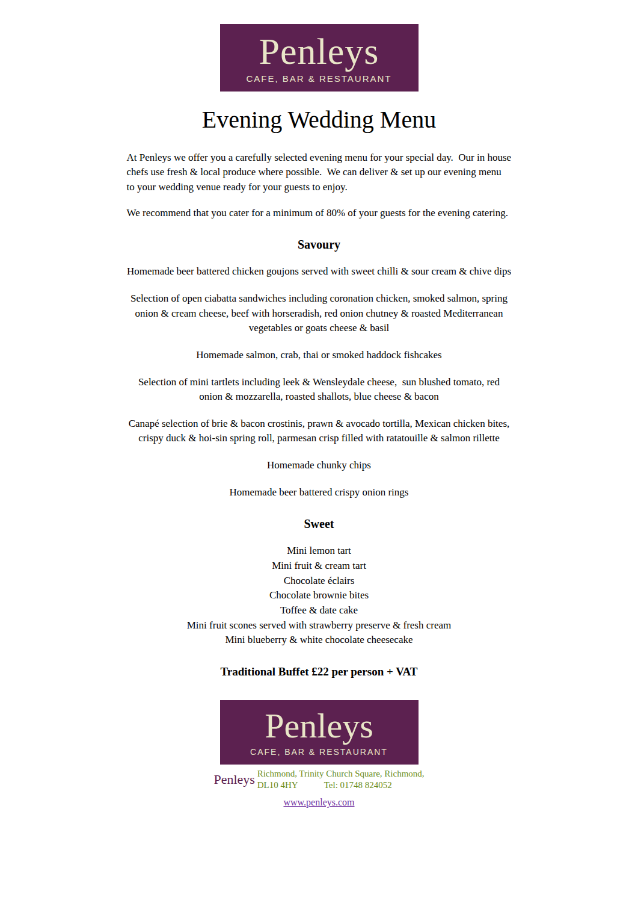Penleys
Cafe, Bar & Restaurant
Evening Wedding Menu
At Penleys we offer you a carefully selected evening menu for your special day. Our in house chefs use fresh & local produce where possible. We can deliver & set up our evening menu to your wedding venue ready for your guests to enjoy.
We recommend that you cater for a minimum of 80% of your guests for the evening catering.
Savoury
Homemade beer battered chicken goujons served with sweet chilli & sour cream & chive dips
Selection of open ciabatta sandwiches including coronation chicken, smoked salmon, spring onion & cream cheese, beef with horseradish, red onion chutney & roasted Mediterranean vegetables or goats cheese & basil
Homemade salmon, crab, thai or smoked haddock fishcakes
Selection of mini tartlets including leek & Wensleydale cheese, sun blushed tomato, red onion & mozzarella, roasted shallots, blue cheese & bacon
Canapé selection of brie & bacon crostinis, prawn & avocado tortilla, Mexican chicken bites, crispy duck & hoi-sin spring roll, parmesan crisp filled with ratatouille & salmon rillette
Homemade chunky chips
Homemade beer battered crispy onion rings
Sweet
Mini lemon tart
Mini fruit & cream tart
Chocolate éclairs
Chocolate brownie bites
Toffee & date cake
Mini fruit scones served with strawberry preserve & fresh cream
Mini blueberry & white chocolate cheesecake
Traditional Buffet £22 per person + VAT
Penleys
Cafe, Bar & Restaurant
Penleys Richmond, Trinity Church Square, Richmond,
DL10 4HY Tel: 01748 824052
www.penleys.com